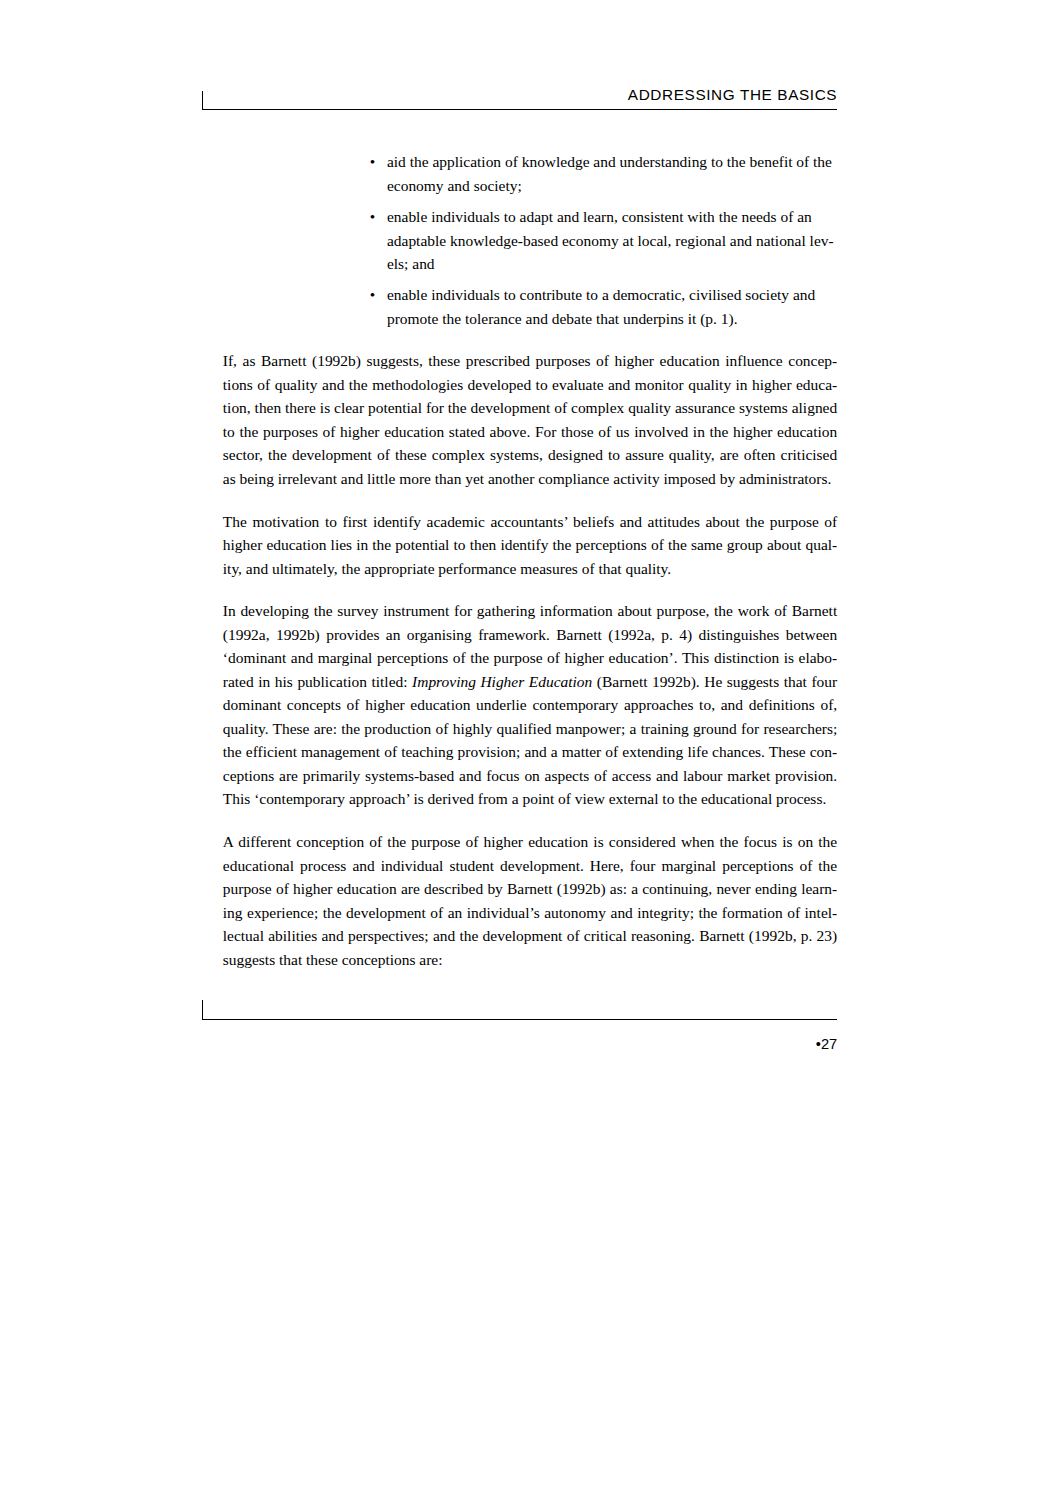ADDRESSING THE BASICS
aid the application of knowledge and understanding to the benefit of the economy and society;
enable individuals to adapt and learn, consistent with the needs of an adaptable knowledge-based economy at local, regional and national levels; and
enable individuals to contribute to a democratic, civilised society and promote the tolerance and debate that underpins it (p. 1).
If, as Barnett (1992b) suggests, these prescribed purposes of higher education influence conceptions of quality and the methodologies developed to evaluate and monitor quality in higher education, then there is clear potential for the development of complex quality assurance systems aligned to the purposes of higher education stated above. For those of us involved in the higher education sector, the development of these complex systems, designed to assure quality, are often criticised as being irrelevant and little more than yet another compliance activity imposed by administrators.
The motivation to first identify academic accountants’ beliefs and attitudes about the purpose of higher education lies in the potential to then identify the perceptions of the same group about quality, and ultimately, the appropriate performance measures of that quality.
In developing the survey instrument for gathering information about purpose, the work of Barnett (1992a, 1992b) provides an organising framework. Barnett (1992a, p. 4) distinguishes between ‘dominant and marginal perceptions of the purpose of higher education’. This distinction is elaborated in his publication titled: Improving Higher Education (Barnett 1992b). He suggests that four dominant concepts of higher education underlie contemporary approaches to, and definitions of, quality. These are: the production of highly qualified manpower; a training ground for researchers; the efficient management of teaching provision; and a matter of extending life chances. These conceptions are primarily systems-based and focus on aspects of access and labour market provision. This ‘contemporary approach’ is derived from a point of view external to the educational process.
A different conception of the purpose of higher education is considered when the focus is on the educational process and individual student development. Here, four marginal perceptions of the purpose of higher education are described by Barnett (1992b) as: a continuing, never ending learning experience; the development of an individual’s autonomy and integrity; the formation of intellectual abilities and perspectives; and the development of critical reasoning. Barnett (1992b, p. 23) suggests that these conceptions are:
•27